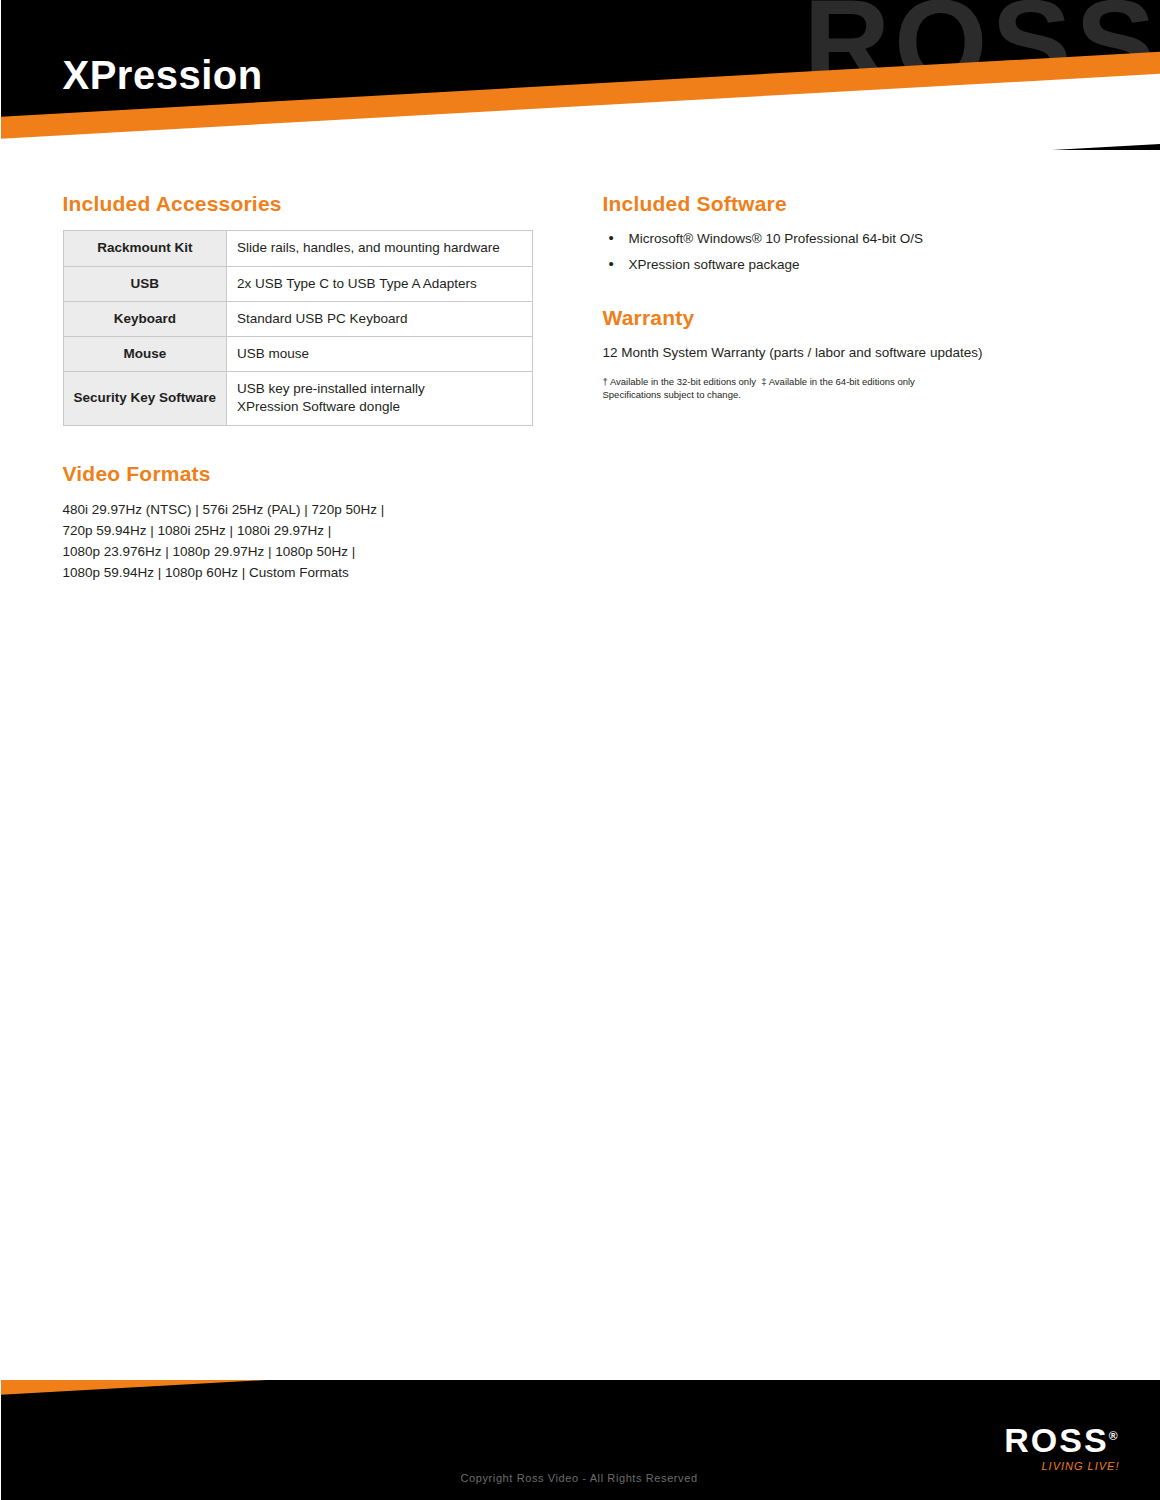ROSS
XPression
Included Accessories
| Rackmount Kit | Slide rails, handles, and mounting hardware |
| USB | 2x USB Type C to USB Type A Adapters |
| Keyboard | Standard USB PC Keyboard |
| Mouse | USB mouse |
| Security Key Software | USB key pre-installed internally XPression Software dongle |
Video Formats
480i 29.97Hz (NTSC) | 576i 25Hz (PAL) | 720p 50Hz |
720p 59.94Hz | 1080i 25Hz | 1080i 29.97Hz |
1080p 23.976Hz | 1080p 29.97Hz | 1080p 50Hz |
1080p 59.94Hz | 1080p 60Hz | Custom Formats
Included Software
Microsoft® Windows® 10 Professional 64-bit O/S
XPression software package
Warranty
12 Month System Warranty (parts / labor and software updates)
† Available in the 32-bit editions only ‡ Available in the 64-bit editions only
Specifications subject to change.
Copyright Ross Video - All Rights Reserved
ROSS®
LIVING LIVE!